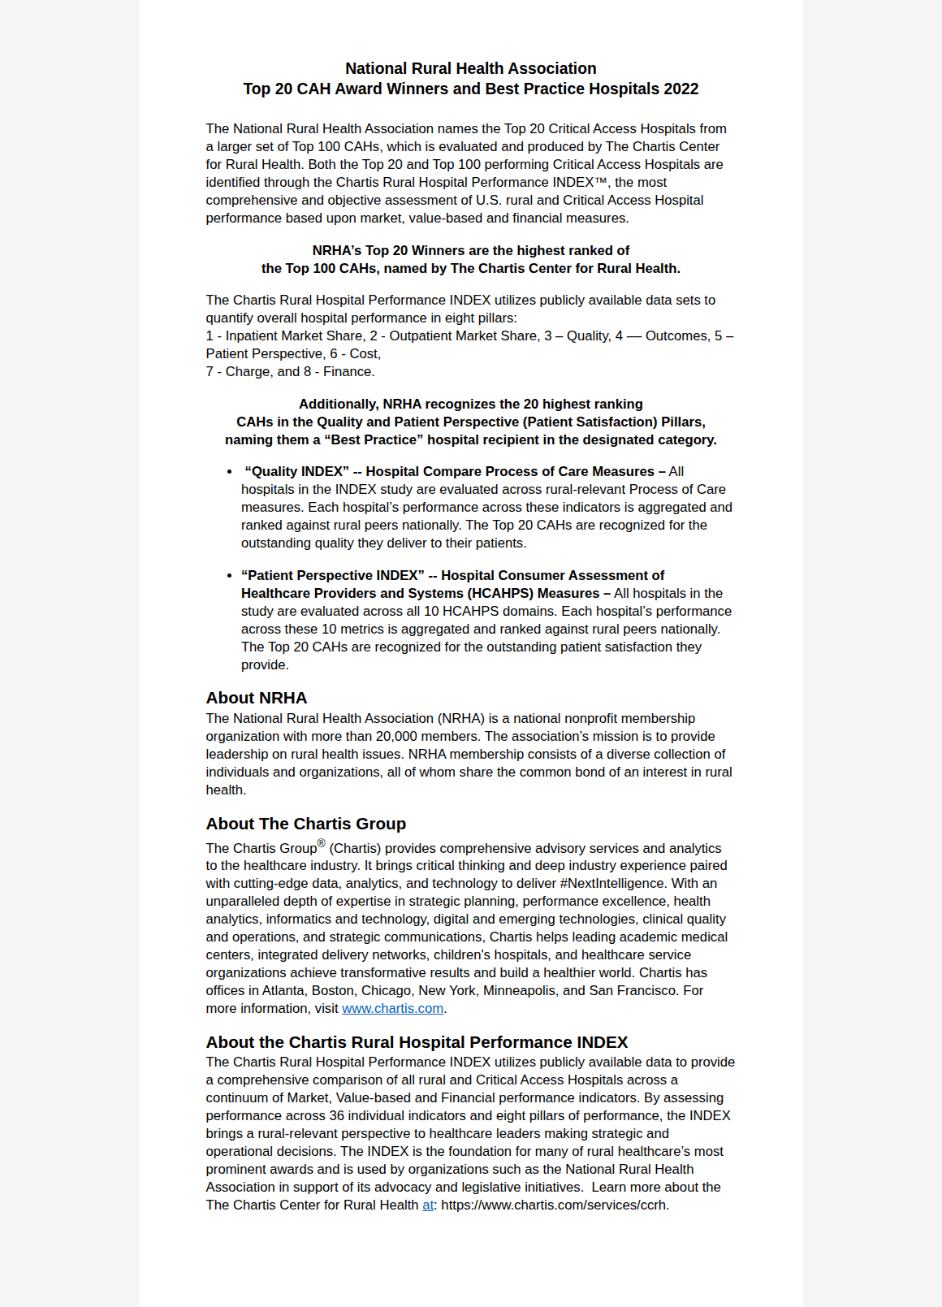National Rural Health Association
Top 20 CAH Award Winners and Best Practice Hospitals 2022
The National Rural Health Association names the Top 20 Critical Access Hospitals from a larger set of Top 100 CAHs, which is evaluated and produced by The Chartis Center for Rural Health. Both the Top 20 and Top 100 performing Critical Access Hospitals are identified through the Chartis Rural Hospital Performance INDEX™, the most comprehensive and objective assessment of U.S. rural and Critical Access Hospital performance based upon market, value-based and financial measures.
NRHA’s Top 20 Winners are the highest ranked of
the Top 100 CAHs, named by The Chartis Center for Rural Health.
The Chartis Rural Hospital Performance INDEX utilizes publicly available data sets to quantify overall hospital performance in eight pillars:
1 - Inpatient Market Share, 2 - Outpatient Market Share, 3 – Quality, 4 –– Outcomes, 5 – Patient Perspective, 6 - Cost,
7 - Charge, and 8 - Finance.
Additionally, NRHA recognizes the 20 highest ranking
CAHs in the Quality and Patient Perspective (Patient Satisfaction) Pillars,
naming them a “Best Practice” hospital recipient in the designated category.
“Quality INDEX” -- Hospital Compare Process of Care Measures – All hospitals in the INDEX study are evaluated across rural-relevant Process of Care measures. Each hospital’s performance across these indicators is aggregated and ranked against rural peers nationally. The Top 20 CAHs are recognized for the outstanding quality they deliver to their patients.
“Patient Perspective INDEX” -- Hospital Consumer Assessment of Healthcare Providers and Systems (HCAHPS) Measures – All hospitals in the study are evaluated across all 10 HCAHPS domains. Each hospital’s performance across these 10 metrics is aggregated and ranked against rural peers nationally. The Top 20 CAHs are recognized for the outstanding patient satisfaction they provide.
About NRHA
The National Rural Health Association (NRHA) is a national nonprofit membership organization with more than 20,000 members. The association’s mission is to provide leadership on rural health issues. NRHA membership consists of a diverse collection of individuals and organizations, all of whom share the common bond of an interest in rural health.
About The Chartis Group
The Chartis Group® (Chartis) provides comprehensive advisory services and analytics to the healthcare industry. It brings critical thinking and deep industry experience paired with cutting-edge data, analytics, and technology to deliver #NextIntelligence. With an unparalleled depth of expertise in strategic planning, performance excellence, health analytics, informatics and technology, digital and emerging technologies, clinical quality and operations, and strategic communications, Chartis helps leading academic medical centers, integrated delivery networks, children's hospitals, and healthcare service organizations achieve transformative results and build a healthier world. Chartis has offices in Atlanta, Boston, Chicago, New York, Minneapolis, and San Francisco. For more information, visit www.chartis.com.
About the Chartis Rural Hospital Performance INDEX
The Chartis Rural Hospital Performance INDEX utilizes publicly available data to provide a comprehensive comparison of all rural and Critical Access Hospitals across a continuum of Market, Value-based and Financial performance indicators. By assessing performance across 36 individual indicators and eight pillars of performance, the INDEX brings a rural-relevant perspective to healthcare leaders making strategic and operational decisions. The INDEX is the foundation for many of rural healthcare’s most prominent awards and is used by organizations such as the National Rural Health Association in support of its advocacy and legislative initiatives. Learn more about the The Chartis Center for Rural Health at: https://www.chartis.com/services/ccrh.